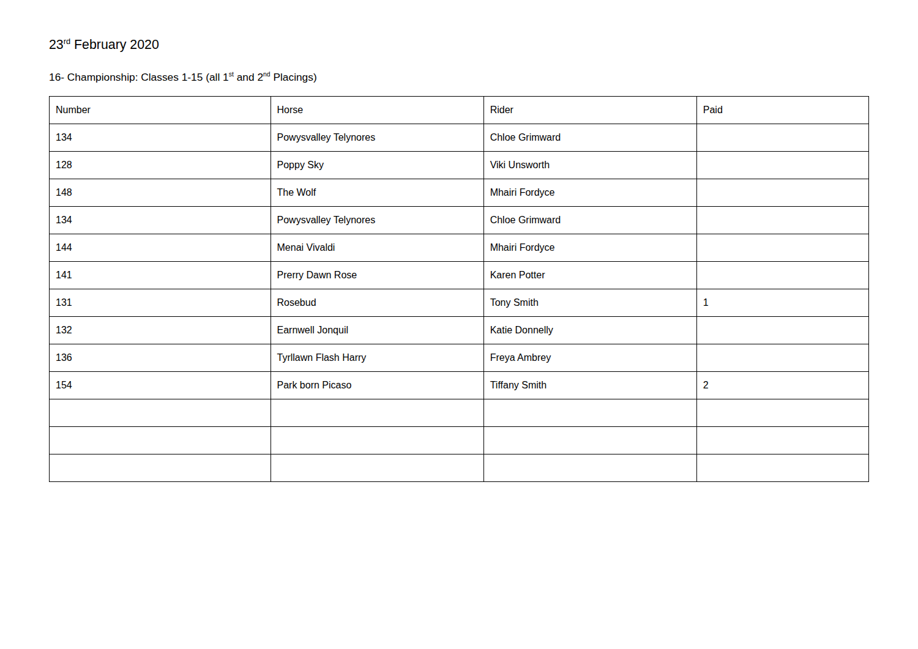23rd February 2020
16- Championship: Classes 1-15 (all 1st and 2nd Placings)
| Number | Horse | Rider | Paid |
| 134 | Powysvalley Telynores | Chloe Grimward | |
| 128 | Poppy Sky | Viki Unsworth | |
| 148 | The Wolf | Mhairi Fordyce | |
| 134 | Powysvalley Telynores | Chloe Grimward | |
| 144 | Menai Vivaldi | Mhairi Fordyce | |
| 141 | Prerry Dawn Rose | Karen Potter | |
| 131 | Rosebud | Tony Smith | 1 |
| 132 | Earnwell Jonquil | Katie Donnelly | |
| 136 | Tyrllawn Flash Harry | Freya Ambrey | |
| 154 | Park born Picaso | Tiffany Smith | 2 |